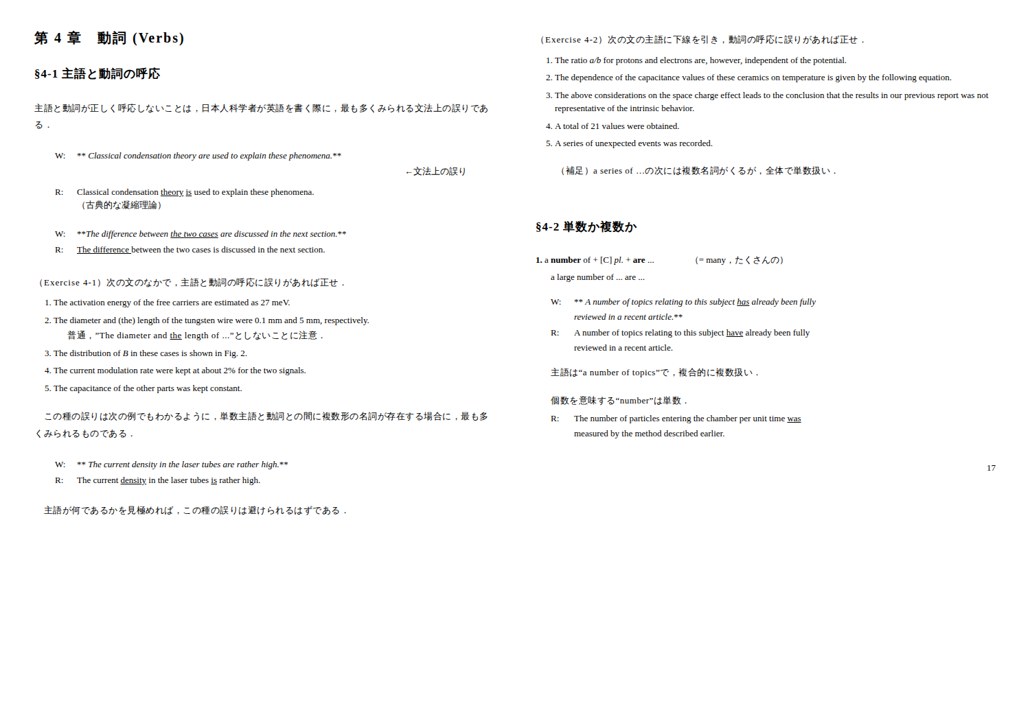第 4 章　動詞 (Verbs)
§4-1 主語と動詞の呼応
主語と動詞が正しく呼応しないことは，日本人科学者が英語を書く際に，最も多くみられる文法上の誤りである．
W:
** Classical condensation theory are used to explain these phenomena.**
←文法上の誤り
R:
Classical condensation theory is used to explain these phenomena.
（古典的な凝縮理論）
W:
**The difference between the two cases are discussed in the next section.**
R:
The difference between the two cases is discussed in the next section.
（Exercise 4-1）次の文のなかで，主語と動詞の呼応に誤りがあれば正せ．
The activation energy of the free carriers are estimated as 27 meV.
The diameter and (the) length of the tungsten wire were 0.1 mm and 5 mm, respectively.
普通，”The diameter and the length of ...”としないことに注意．
The distribution of B in these cases is shown in Fig. 2.
The current modulation rate were kept at about 2% for the two signals.
The capacitance of the other parts was kept constant.
　この種の誤りは次の例でもわかるように，単数主語と動詞との間に複数形の名詞が存在する場合に，最も多くみられるものである．
W:
** The current density in the laser tubes are rather high.**
R:
The current density in the laser tubes is rather high.
　主語が何であるかを見極めれば，この種の誤りは避けられるはずである．
（Exercise 4-2）次の文の主語に下線を引き，動詞の呼応に誤りがあれば正せ．
The ratio a/b for protons and electrons are, however, independent of the potential.
The dependence of the capacitance values of these ceramics on temperature is given by the following equation.
The above considerations on the space charge effect leads to the conclusion that the results in our previous report was not representative of the intrinsic behavior.
A total of 21 values were obtained.
A series of unexpected events was recorded.
（補足）a series of …の次には複数名詞がくるが，全体で単数扱い．
§4-2 単数か複数か
1. a number of + [C] pl. + are ...　　　　（= many，たくさんの）
a large number of ... are ...
W:
** A number of topics relating to this subject has already been fully
reviewed in a recent article.**
R:
A number of topics relating to this subject have already been fully
reviewed in a recent article.
主語は“a number of topics”で，複合的に複数扱い．
個数を意味する“number”は単数．
R:
The number of particles entering the chamber per unit time was
measured by the method described earlier.
17